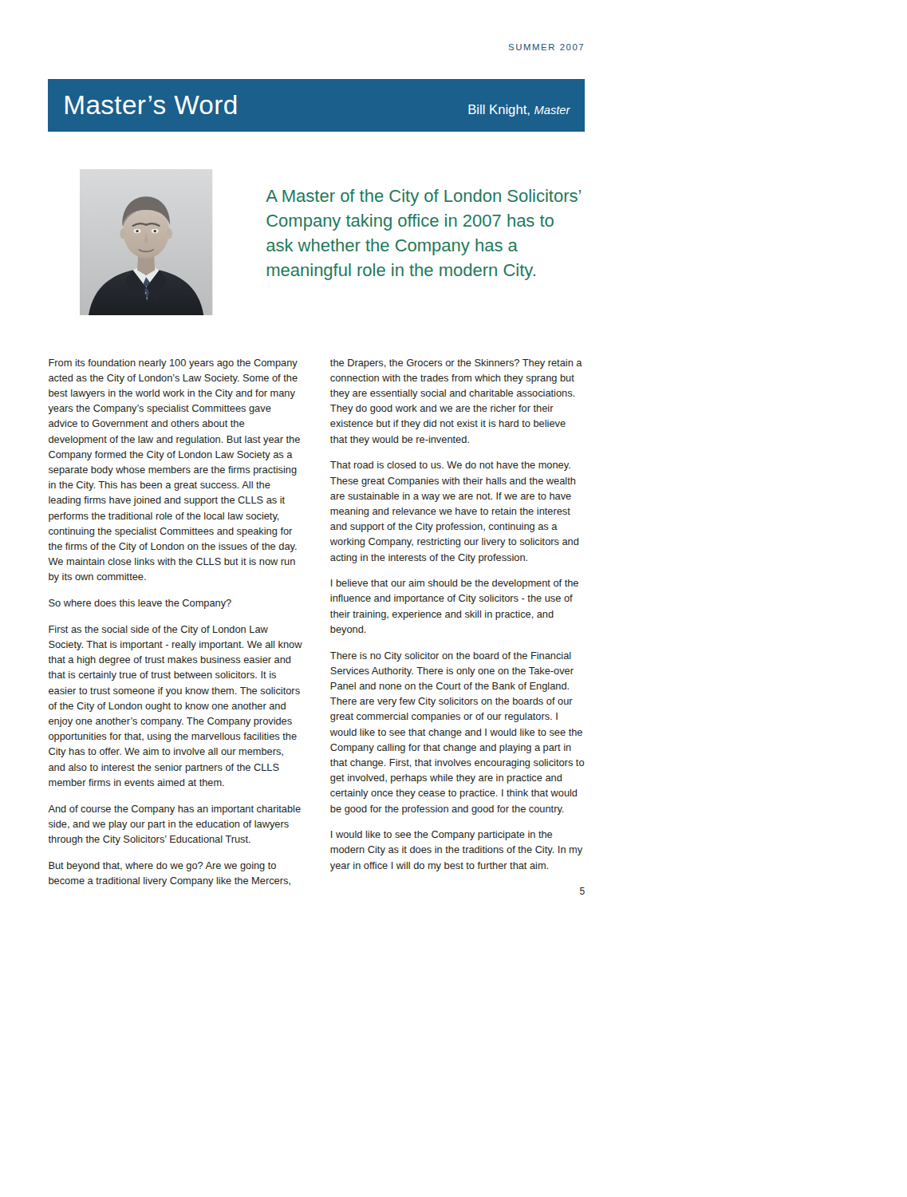Summer 2007
Master’s Word
Bill Knight, Master
A Master of the City of London Solicitors’ Company taking office in 2007 has to ask whether the Company has a meaningful role in the modern City.
From its foundation nearly 100 years ago the Company acted as the City of London’s Law Society. Some of the best lawyers in the world work in the City and for many years the Company’s specialist Committees gave advice to Government and others about the development of the law and regulation. But last year the Company formed the City of London Law Society as a separate body whose members are the firms practising in the City. This has been a great success. All the leading firms have joined and support the CLLS as it performs the traditional role of the local law society, continuing the specialist Committees and speaking for the firms of the City of London on the issues of the day. We maintain close links with the CLLS but it is now run by its own committee.
So where does this leave the Company?
First as the social side of the City of London Law Society. That is important - really important. We all know that a high degree of trust makes business easier and that is certainly true of trust between solicitors. It is easier to trust someone if you know them. The solicitors of the City of London ought to know one another and enjoy one another’s company. The Company provides opportunities for that, using the marvellous facilities the City has to offer. We aim to involve all our members, and also to interest the senior partners of the CLLS member firms in events aimed at them.
And of course the Company has an important charitable side, and we play our part in the education of lawyers through the City Solicitors’ Educational Trust.
But beyond that, where do we go? Are we going to become a traditional livery Company like the Mercers, the Drapers, the Grocers or the Skinners? They retain a connection with the trades from which they sprang but they are essentially social and charitable associations. They do good work and we are the richer for their existence but if they did not exist it is hard to believe that they would be re-invented.
That road is closed to us. We do not have the money. These great Companies with their halls and the wealth are sustainable in a way we are not. If we are to have meaning and relevance we have to retain the interest and support of the City profession, continuing as a working Company, restricting our livery to solicitors and acting in the interests of the City profession.
I believe that our aim should be the development of the influence and importance of City solicitors - the use of their training, experience and skill in practice, and beyond.
There is no City solicitor on the board of the Financial Services Authority. There is only one on the Take-over Panel and none on the Court of the Bank of England. There are very few City solicitors on the boards of our great commercial companies or of our regulators. I would like to see that change and I would like to see the Company calling for that change and playing a part in that change. First, that involves encouraging solicitors to get involved, perhaps while they are in practice and certainly once they cease to practice. I think that would be good for the profession and good for the country.
I would like to see the Company participate in the modern City as it does in the traditions of the City. In my year in office I will do my best to further that aim.
5